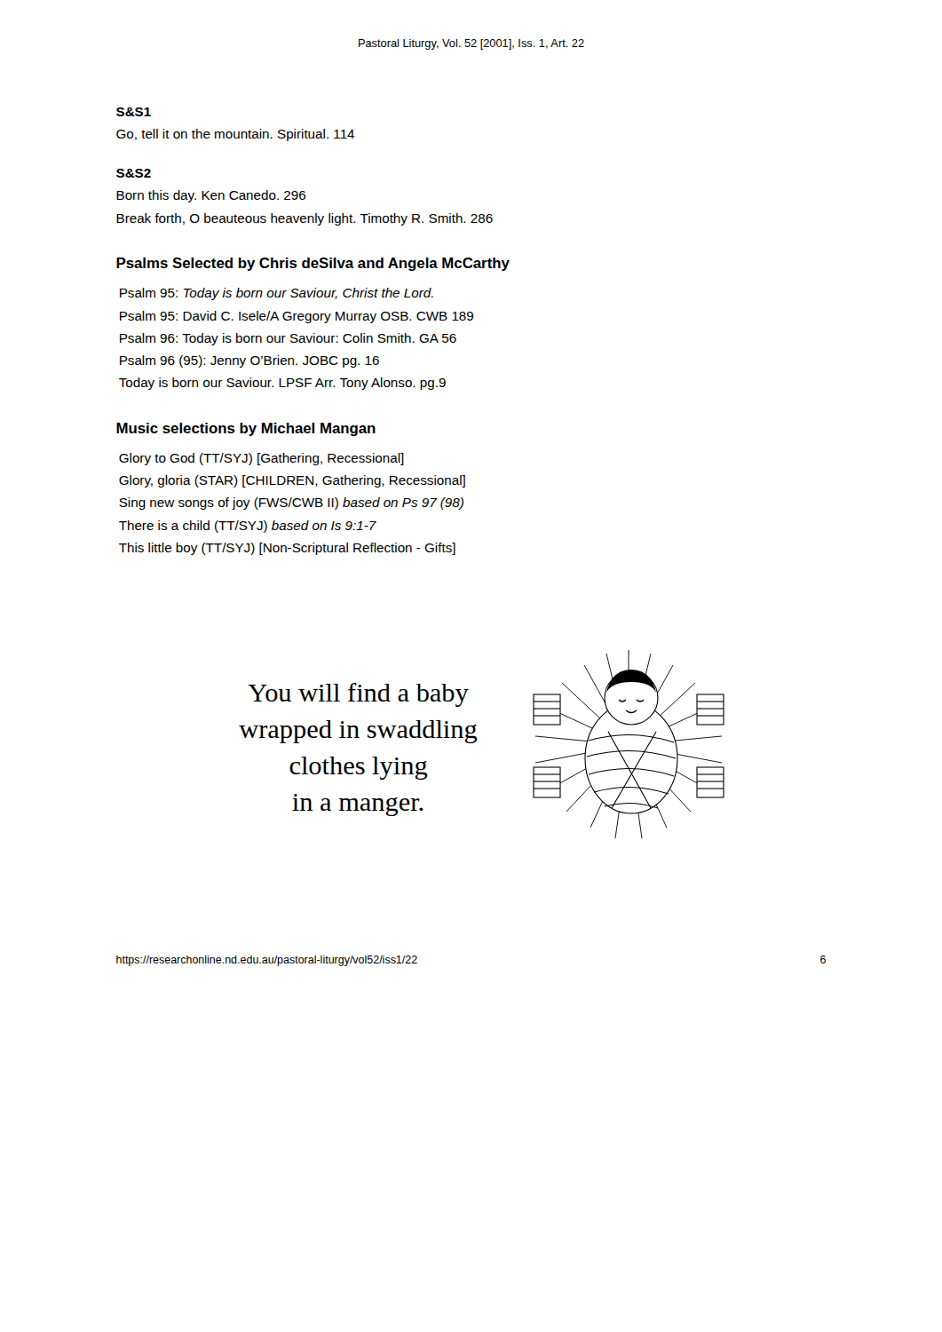Pastoral Liturgy, Vol. 52 [2001], Iss. 1, Art. 22
S&S1
Go, tell it on the mountain. Spiritual. 114
S&S2
Born this day. Ken Canedo. 296
Break forth, O beauteous heavenly light. Timothy R. Smith. 286
Psalms Selected by Chris deSilva and Angela McCarthy
Psalm 95: Today is born our Saviour, Christ the Lord.
Psalm 95: David C. Isele/A Gregory Murray OSB. CWB 189
Psalm 96: Today is born our Saviour: Colin Smith. GA 56
Psalm 96 (95): Jenny O’Brien. JOBC pg. 16
Today is born our Saviour. LPSF Arr. Tony Alonso. pg.9
Music selections by Michael Mangan
Glory to God (TT/SYJ) [Gathering, Recessional]
Glory, gloria (STAR) [CHILDREN, Gathering, Recessional]
Sing new songs of joy (FWS/CWB II) based on Ps 97 (98)
There is a child (TT/SYJ) based on Is 9:1-7
This little boy (TT/SYJ) [Non-Scriptural Reflection - Gifts]
You will find a baby wrapped in swaddling clothes lying
in a manger.
https://researchonline.nd.edu.au/pastoral-liturgy/vol52/iss1/22 6